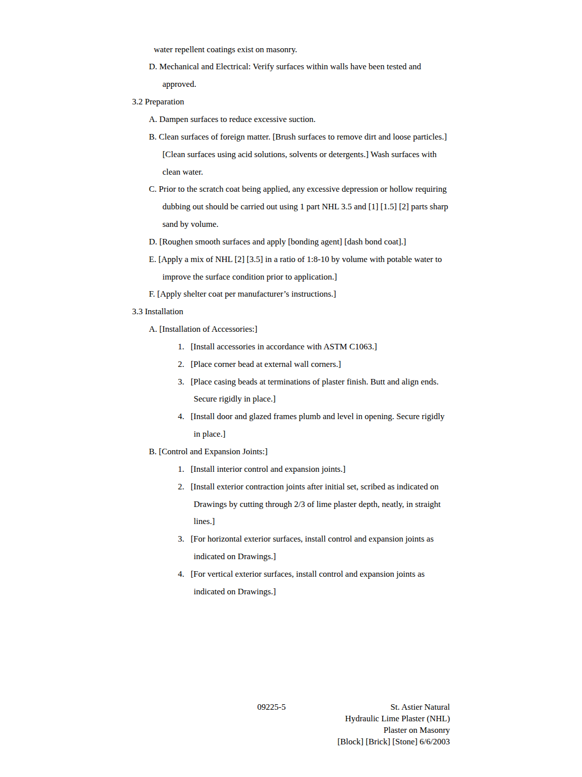water repellent coatings exist on masonry.
D. Mechanical and Electrical: Verify surfaces within walls have been tested and approved.
3.2 Preparation
A. Dampen surfaces to reduce excessive suction.
B. Clean surfaces of foreign matter. [Brush surfaces to remove dirt and loose particles.] [Clean surfaces using acid solutions, solvents or detergents.] Wash surfaces with clean water.
C. Prior to the scratch coat being applied, any excessive depression or hollow requiring dubbing out should be carried out using 1 part NHL 3.5 and [1] [1.5] [2] parts sharp sand by volume.
D. [Roughen smooth surfaces and apply [bonding agent] [dash bond coat].]
E. [Apply a mix of NHL [2] [3.5] in a ratio of 1:8-10 by volume with potable water to improve the surface condition prior to application.]
F. [Apply shelter coat per manufacturer’s instructions.]
3.3 Installation
A. [Installation of Accessories:]
1. [Install accessories in accordance with ASTM C1063.]
2. [Place corner bead at external wall corners.]
3. [Place casing beads at terminations of plaster finish. Butt and align ends. Secure rigidly in place.]
4. [Install door and glazed frames plumb and level in opening. Secure rigidly in place.]
B. [Control and Expansion Joints:]
1. [Install interior control and expansion joints.]
2. [Install exterior contraction joints after initial set, scribed as indicated on Drawings by cutting through 2/3 of lime plaster depth, neatly, in straight lines.]
3. [For horizontal exterior surfaces, install control and expansion joints as indicated on Drawings.]
4. [For vertical exterior surfaces, install control and expansion joints as indicated on Drawings.]
09225-5
St. Astier Natural
Hydraulic Lime Plaster (NHL)
Plaster on Masonry
[Block] [Brick] [Stone] 6/6/2003